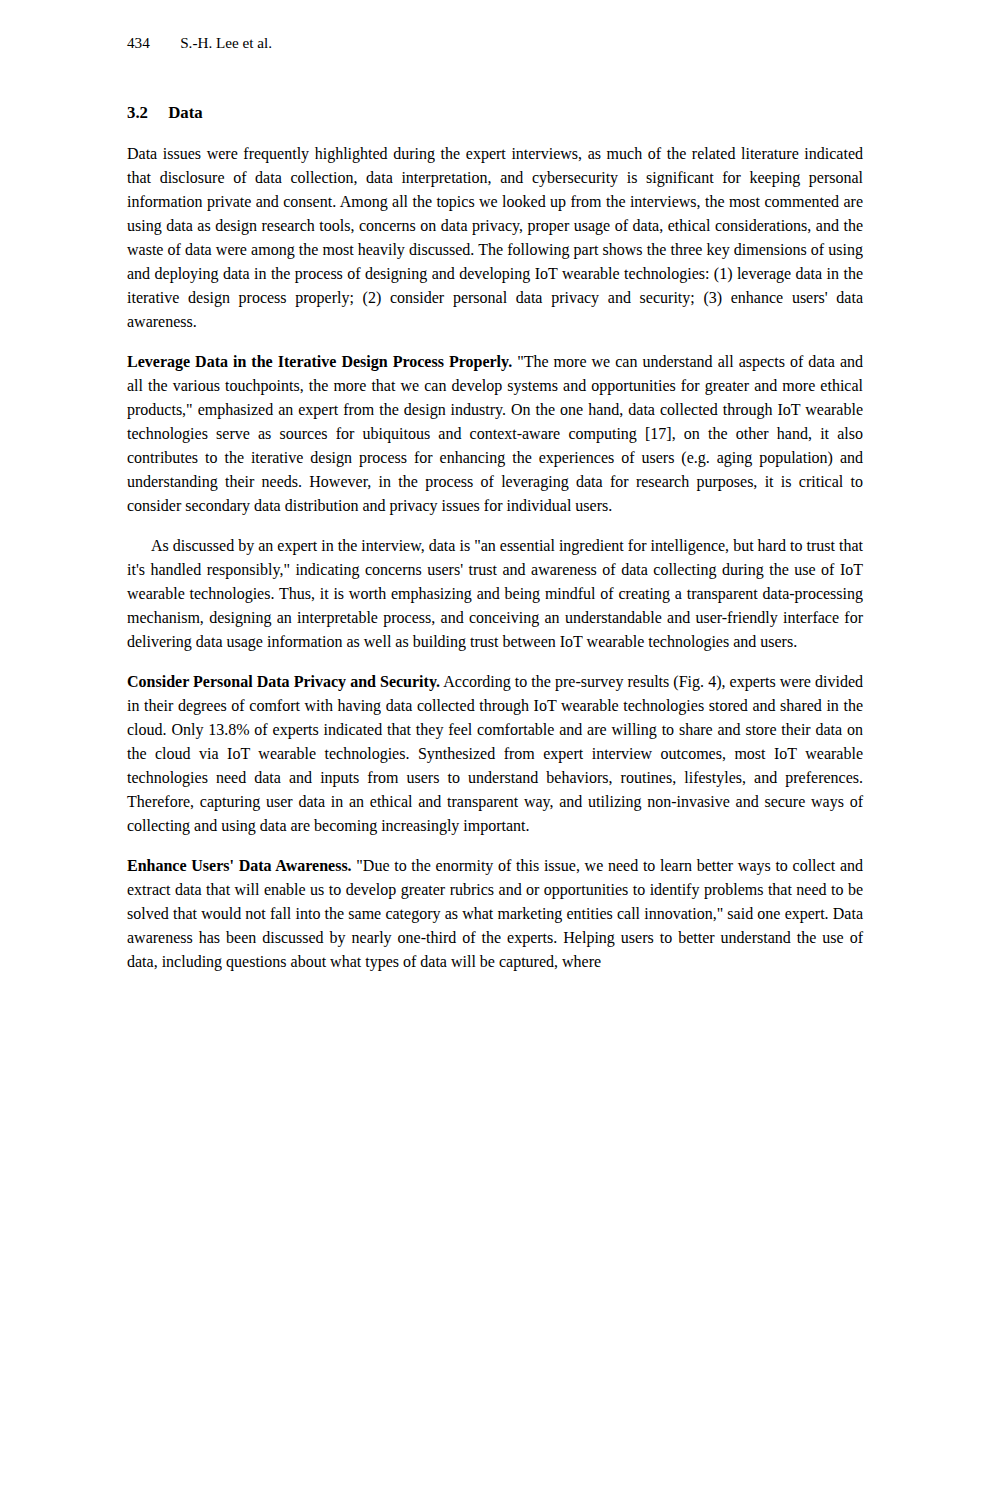434 S.-H. Lee et al.
3.2 Data
Data issues were frequently highlighted during the expert interviews, as much of the related literature indicated that disclosure of data collection, data interpretation, and cybersecurity is significant for keeping personal information private and consent. Among all the topics we looked up from the interviews, the most commented are using data as design research tools, concerns on data privacy, proper usage of data, ethical considerations, and the waste of data were among the most heavily discussed. The following part shows the three key dimensions of using and deploying data in the process of designing and developing IoT wearable technologies: (1) leverage data in the iterative design process properly; (2) consider personal data privacy and security; (3) enhance users' data awareness.
Leverage Data in the Iterative Design Process Properly. "The more we can understand all aspects of data and all the various touchpoints, the more that we can develop systems and opportunities for greater and more ethical products," emphasized an expert from the design industry. On the one hand, data collected through IoT wearable technologies serve as sources for ubiquitous and context-aware computing [17], on the other hand, it also contributes to the iterative design process for enhancing the experiences of users (e.g. aging population) and understanding their needs. However, in the process of leveraging data for research purposes, it is critical to consider secondary data distribution and privacy issues for individual users.
As discussed by an expert in the interview, data is "an essential ingredient for intelligence, but hard to trust that it's handled responsibly," indicating concerns users' trust and awareness of data collecting during the use of IoT wearable technologies. Thus, it is worth emphasizing and being mindful of creating a transparent data-processing mechanism, designing an interpretable process, and conceiving an understandable and user-friendly interface for delivering data usage information as well as building trust between IoT wearable technologies and users.
Consider Personal Data Privacy and Security. According to the pre-survey results (Fig. 4), experts were divided in their degrees of comfort with having data collected through IoT wearable technologies stored and shared in the cloud. Only 13.8% of experts indicated that they feel comfortable and are willing to share and store their data on the cloud via IoT wearable technologies. Synthesized from expert interview outcomes, most IoT wearable technologies need data and inputs from users to understand behaviors, routines, lifestyles, and preferences. Therefore, capturing user data in an ethical and transparent way, and utilizing non-invasive and secure ways of collecting and using data are becoming increasingly important.
Enhance Users' Data Awareness. "Due to the enormity of this issue, we need to learn better ways to collect and extract data that will enable us to develop greater rubrics and or opportunities to identify problems that need to be solved that would not fall into the same category as what marketing entities call innovation," said one expert. Data awareness has been discussed by nearly one-third of the experts. Helping users to better understand the use of data, including questions about what types of data will be captured, where